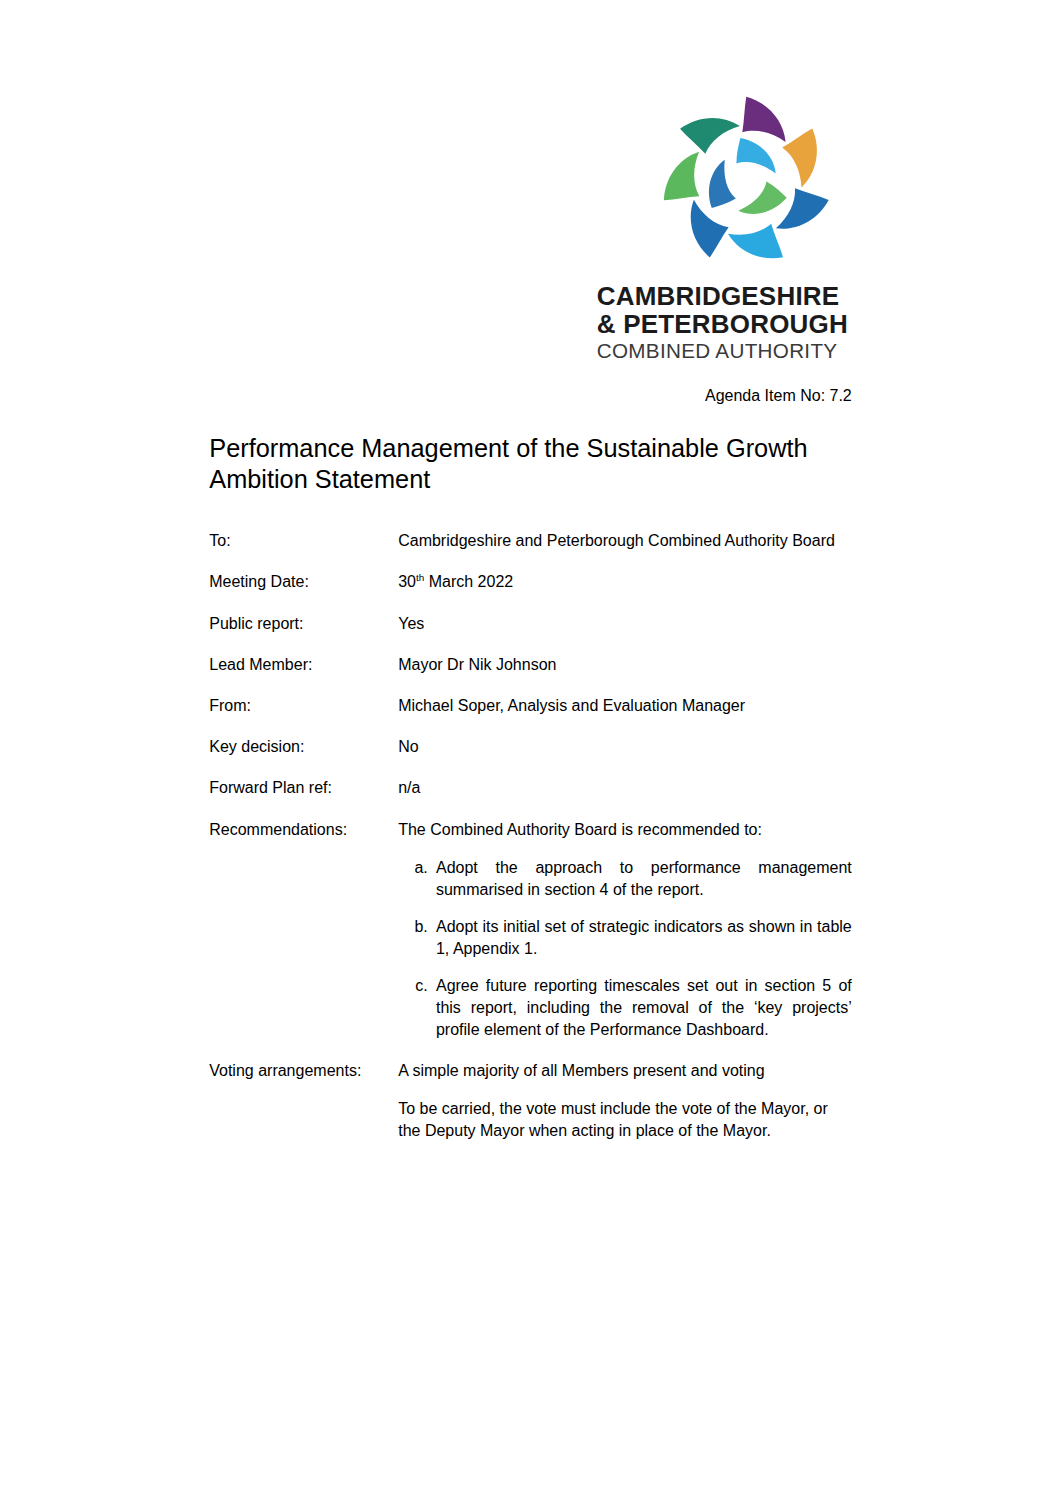CAMBRIDGESHIRE & PETERBOROUGH COMBINED AUTHORITY
Agenda Item No: 7.2
Performance Management of the Sustainable Growth Ambition Statement
| To: | Cambridgeshire and Peterborough Combined Authority Board |
| Meeting Date: | 30 th March 2022 |
| Public report: | Yes |
| Lead Member: | Mayor Dr Nik Johnson |
| From: | Michael Soper, Analysis and Evaluation Manager |
| Key decision: | No |
| Forward Plan ref: | n/a |
| Recommendations: | The Combined Authority Board is recommended to: Adopt the approach to performance management summarised in section 4 of the report. Adopt its initial set of strategic indicators as shown in table 1, Appendix 1. Agree future reporting timescales set out in section 5 of this report, including the removal of the ‘key projects’ profile element of the Performance Dashboard. |
| Voting arrangements: | A simple majority of all Members present and voting To be carried, the vote must include the vote of the Mayor, or the Deputy Mayor when acting in place of the Mayor. |